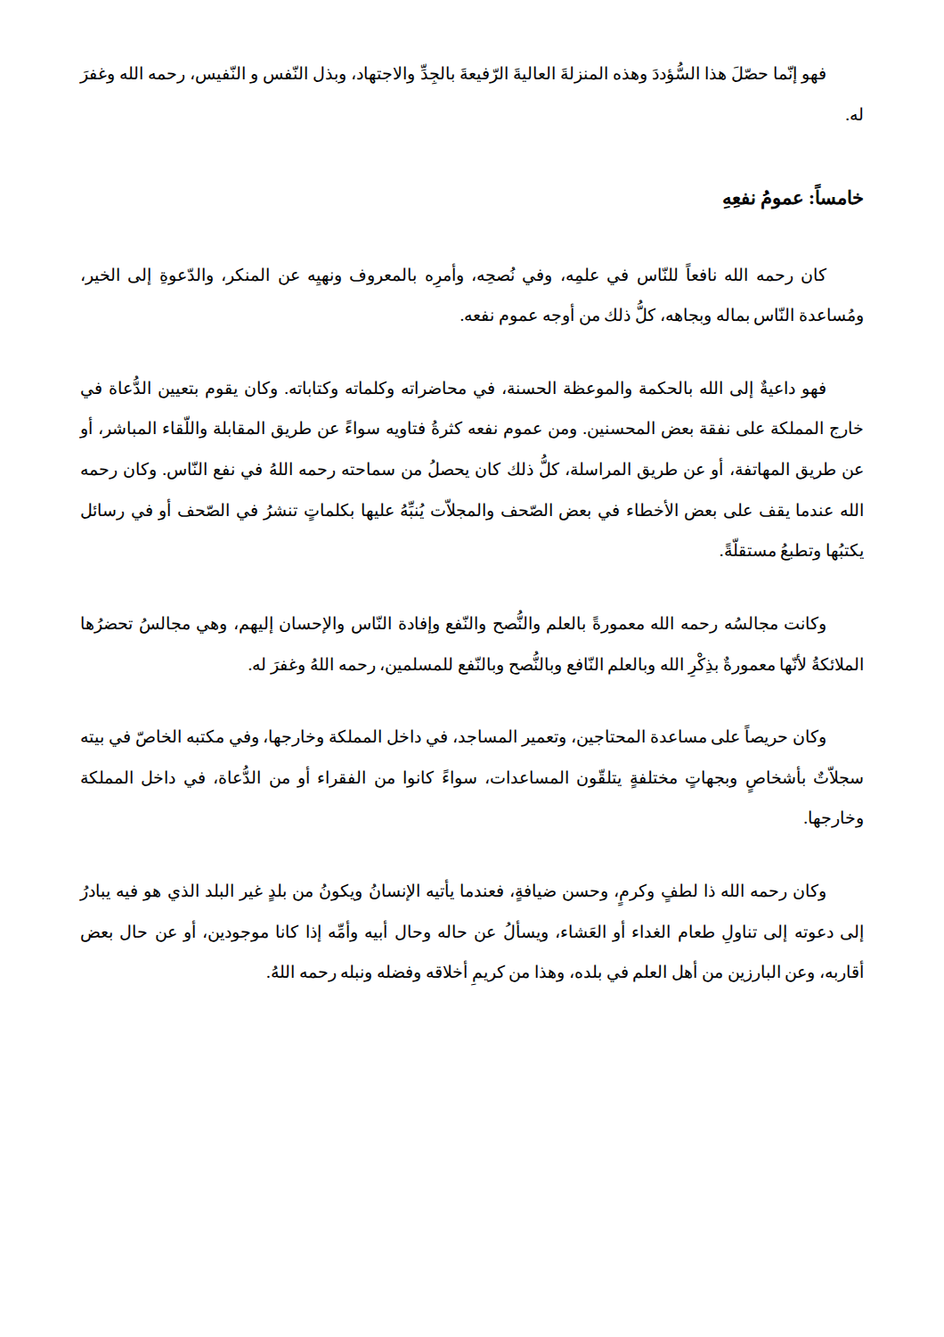فهو إنّما حصّلَ هذا السُّؤددَ وهذه المنزلةَ العاليةَ الرّفيعةَ بالجِدِّ والاجتهاد، وبذل النّفس و النّفيس، رحمه الله وغفرَ له.
خامساً: عمومُ نفعِهِ
كان رحمه الله نافعاً للنّاس في علمِه، وفي نُصحِه، وأمرِه بالمعروف ونهيِه عن المنكر، والدّعوةِ إلى الخير، ومُساعدة النّاس بماله وبجاهه، كلُّ ذلك من أوجه عموم نفعه.
فهو داعيةٌ إلى الله بالحكمة والموعظة الحسنة، في محاضراته وكلماته وكتاباته. وكان يقوم بتعيين الدُّعاة في خارج المملكة على نفقة بعض المحسنين. ومن عموم نفعه كثرةُ فتاويه سواءً عن طريق المقابلة واللّقاء المباشر، أو عن طريق المهاتفة، أو عن طريق المراسلة، كلُّ ذلك كان يحصلُ من سماحته رحمه اللهُ في نفع النّاس. وكان رحمه الله عندما يقف على بعض الأخطاء في بعض الصّحف والمجلاّت يُنبِّهُ عليها بكلماتٍ تنشرُ في الصّحف أو في رسائل يكتبُها وتطبعُ مستقلّةً.
وكانت مجالسُه رحمه الله معمورةً بالعلم والنُّصح والنّفع وإفادة النّاس والإحسان إليهم، وهي مجالسُ تحضرُها الملائكةُ لأنّها معمورةٌ بذِكْرِ الله وبالعلم النّافع وبالنُّصح وبالنّفع للمسلمين، رحمه اللهُ وغفرَ له.
وكان حريصاً على مساعدة المحتاجين، وتعمير المساجد، في داخل المملكة وخارجها، وفي مكتبه الخاصّ في بيته سجلاّتٌ بأشخاصٍ وبجهاتٍ مختلفةٍ يتلقّون المساعدات، سواءً كانوا من الفقراء أو من الدُّعاة، في داخل المملكة وخارجها.
وكان رحمه الله ذا لطفٍ وكرمٍ، وحسن ضيافةٍ، فعندما يأتيه الإنسانُ ويكونُ من بلدٍ غير البلد الذي هو فيه يبادرُ إلى دعوته إلى تناولِ طعام الغداء أو العَشاء، ويسألُ عن حاله وحال أبيه وأمِّه إذا كانا موجودين، أو عن حال بعض أقاربه، وعن البارزين من أهل العلم في بلده، وهذا من كريمِ أخلاقه وفضله ونبله رحمه اللهُ.